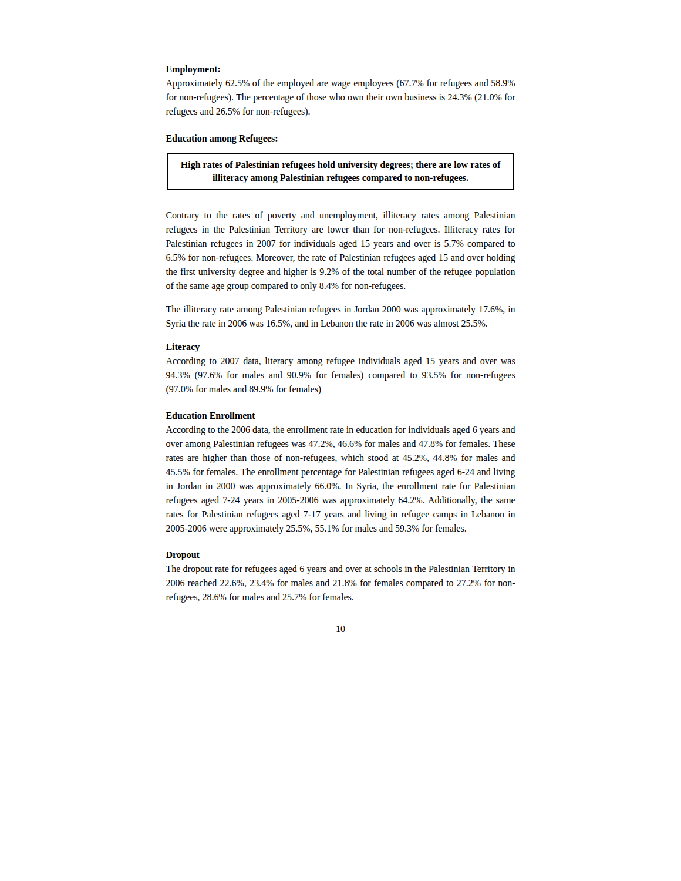Employment:
Approximately 62.5% of the employed are wage employees (67.7% for refugees and 58.9% for non-refugees). The percentage of those who own their own business is 24.3% (21.0% for refugees and 26.5% for non-refugees).
Education among Refugees:
High rates of Palestinian refugees hold university degrees; there are low rates of illiteracy among Palestinian refugees compared to non-refugees.
Contrary to the rates of poverty and unemployment, illiteracy rates among Palestinian refugees in the Palestinian Territory are lower than for non-refugees. Illiteracy rates for Palestinian refugees in 2007 for individuals aged 15 years and over is 5.7% compared to 6.5% for non-refugees. Moreover, the rate of Palestinian refugees aged 15 and over holding the first university degree and higher is 9.2% of the total number of the refugee population of the same age group compared to only 8.4% for non-refugees.
The illiteracy rate among Palestinian refugees in Jordan 2000 was approximately 17.6%, in Syria the rate in 2006 was 16.5%, and in Lebanon the rate in 2006 was almost 25.5%.
Literacy
According to 2007 data, literacy among refugee individuals aged 15 years and over was 94.3% (97.6% for males and 90.9% for females) compared to 93.5% for non-refugees (97.0% for males and 89.9% for females)
Education Enrollment
According to the 2006 data, the enrollment rate in education for individuals aged 6 years and over among Palestinian refugees was 47.2%, 46.6% for males and 47.8% for females. These rates are higher than those of non-refugees, which stood at 45.2%, 44.8% for males and 45.5% for females. The enrollment percentage for Palestinian refugees aged 6-24 and living in Jordan in 2000 was approximately 66.0%. In Syria, the enrollment rate for Palestinian refugees aged 7-24 years in 2005-2006 was approximately 64.2%. Additionally, the same rates for Palestinian refugees aged 7-17 years and living in refugee camps in Lebanon in 2005-2006 were approximately 25.5%, 55.1% for males and 59.3% for females.
Dropout
The dropout rate for refugees aged 6 years and over at schools in the Palestinian Territory in 2006 reached 22.6%, 23.4% for males and 21.8% for females compared to 27.2% for non-refugees, 28.6% for males and 25.7% for females.
10